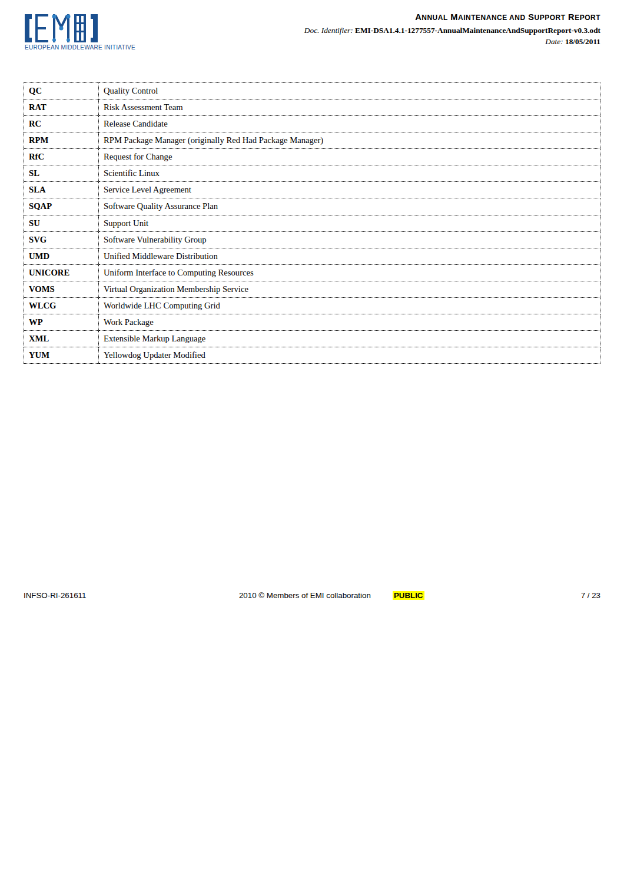EUROPEAN MIDDLEWARE INITIATIVE
ANNUAL MAINTENANCE AND SUPPORT REPORT
Doc. Identifier: EMI-DSA1.4.1-1277557-AnnualMaintenanceAndSupportReport-v0.3.odt
Date: 18/05/2011
| QC | Quality Control |
| RAT | Risk Assessment Team |
| RC | Release Candidate |
| RPM | RPM Package Manager (originally Red Had Package Manager) |
| RfC | Request for Change |
| SL | Scientific Linux |
| SLA | Service Level Agreement |
| SQAP | Software Quality Assurance Plan |
| SU | Support Unit |
| SVG | Software Vulnerability Group |
| UMD | Unified Middleware Distribution |
| UNICORE | Uniform Interface to Computing Resources |
| VOMS | Virtual Organization Membership Service |
| WLCG | Worldwide LHC Computing Grid |
| WP | Work Package |
| XML | Extensible Markup Language |
| YUM | Yellowdog Updater Modified |
INFSO-RI-261611
2010 © Members of EMI collaboration PUBLIC
7 / 23